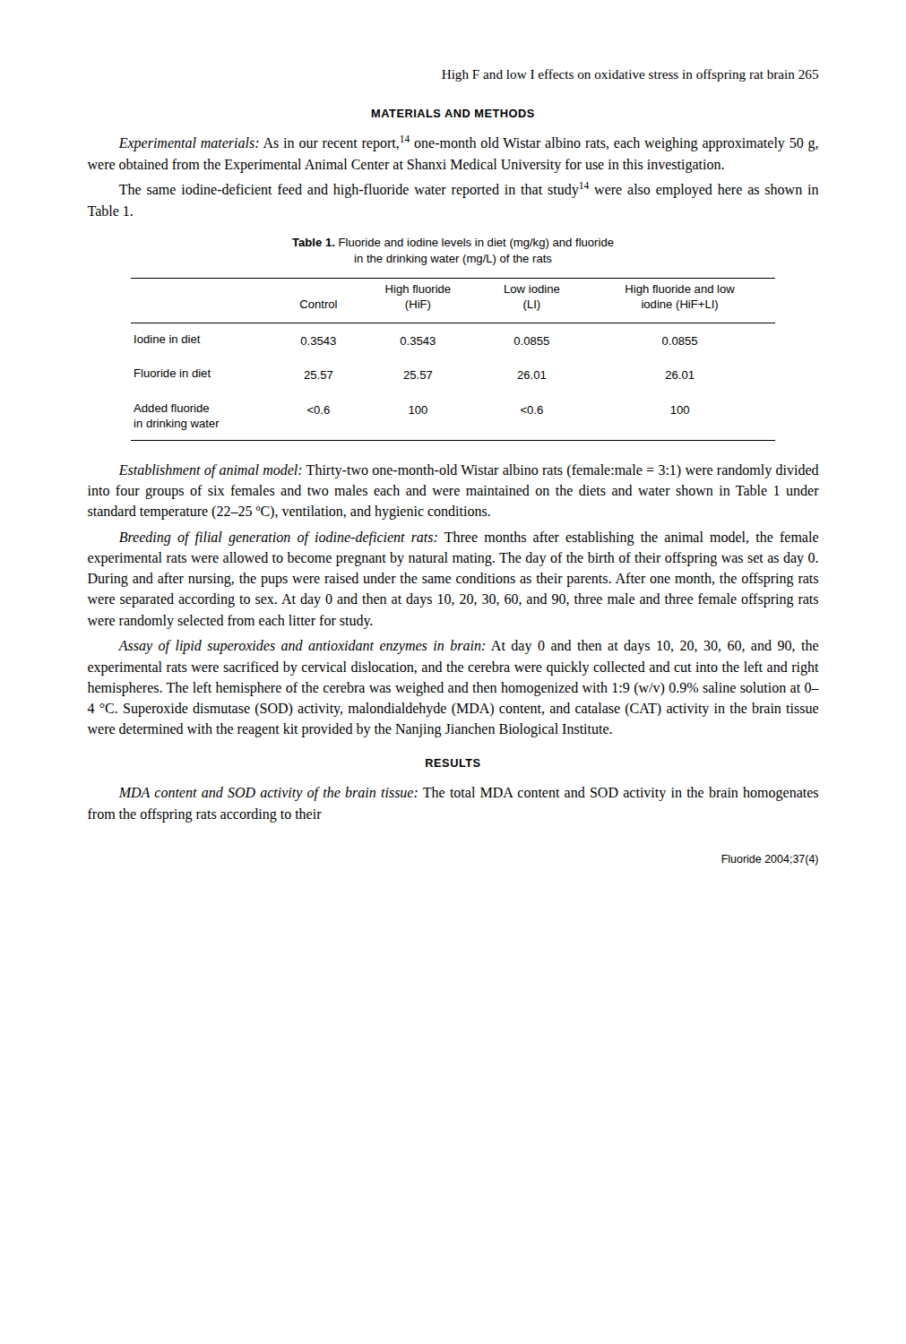High F and low I effects on oxidative stress in offspring rat brain 265
MATERIALS AND METHODS
Experimental materials: As in our recent report,14 one-month old Wistar albino rats, each weighing approximately 50 g, were obtained from the Experimental Animal Center at Shanxi Medical University for use in this investigation.
The same iodine-deficient feed and high-fluoride water reported in that study14 were also employed here as shown in Table 1.
Table 1. Fluoride and iodine levels in diet (mg/kg) and fluoride in the drinking water (mg/L) of the rats
| | Control | High fluoride (HiF) | Low iodine (LI) | High fluoride and low iodine (HiF+LI) |
| --- | --- | --- | --- | --- |
| Iodine in diet | 0.3543 | 0.3543 | 0.0855 | 0.0855 |
| Fluoride in diet | 25.57 | 25.57 | 26.01 | 26.01 |
| Added fluoride in drinking water | <0.6 | 100 | <0.6 | 100 |
Establishment of animal model: Thirty-two one-month-old Wistar albino rats (female:male = 3:1) were randomly divided into four groups of six females and two males each and were maintained on the diets and water shown in Table 1 under standard temperature (22–25 ºC), ventilation, and hygienic conditions.
Breeding of filial generation of iodine-deficient rats: Three months after establishing the animal model, the female experimental rats were allowed to become pregnant by natural mating. The day of the birth of their offspring was set as day 0. During and after nursing, the pups were raised under the same conditions as their parents. After one month, the offspring rats were separated according to sex. At day 0 and then at days 10, 20, 30, 60, and 90, three male and three female offspring rats were randomly selected from each litter for study.
Assay of lipid superoxides and antioxidant enzymes in brain: At day 0 and then at days 10, 20, 30, 60, and 90, the experimental rats were sacrificed by cervical dislocation, and the cerebra were quickly collected and cut into the left and right hemispheres. The left hemisphere of the cerebra was weighed and then homogenized with 1:9 (w/v) 0.9% saline solution at 0–4 °C. Superoxide dismutase (SOD) activity, malondialdehyde (MDA) content, and catalase (CAT) activity in the brain tissue were determined with the reagent kit provided by the Nanjing Jianchen Biological Institute.
RESULTS
MDA content and SOD activity of the brain tissue: The total MDA content and SOD activity in the brain homogenates from the offspring rats according to their
Fluoride 2004;37(4)